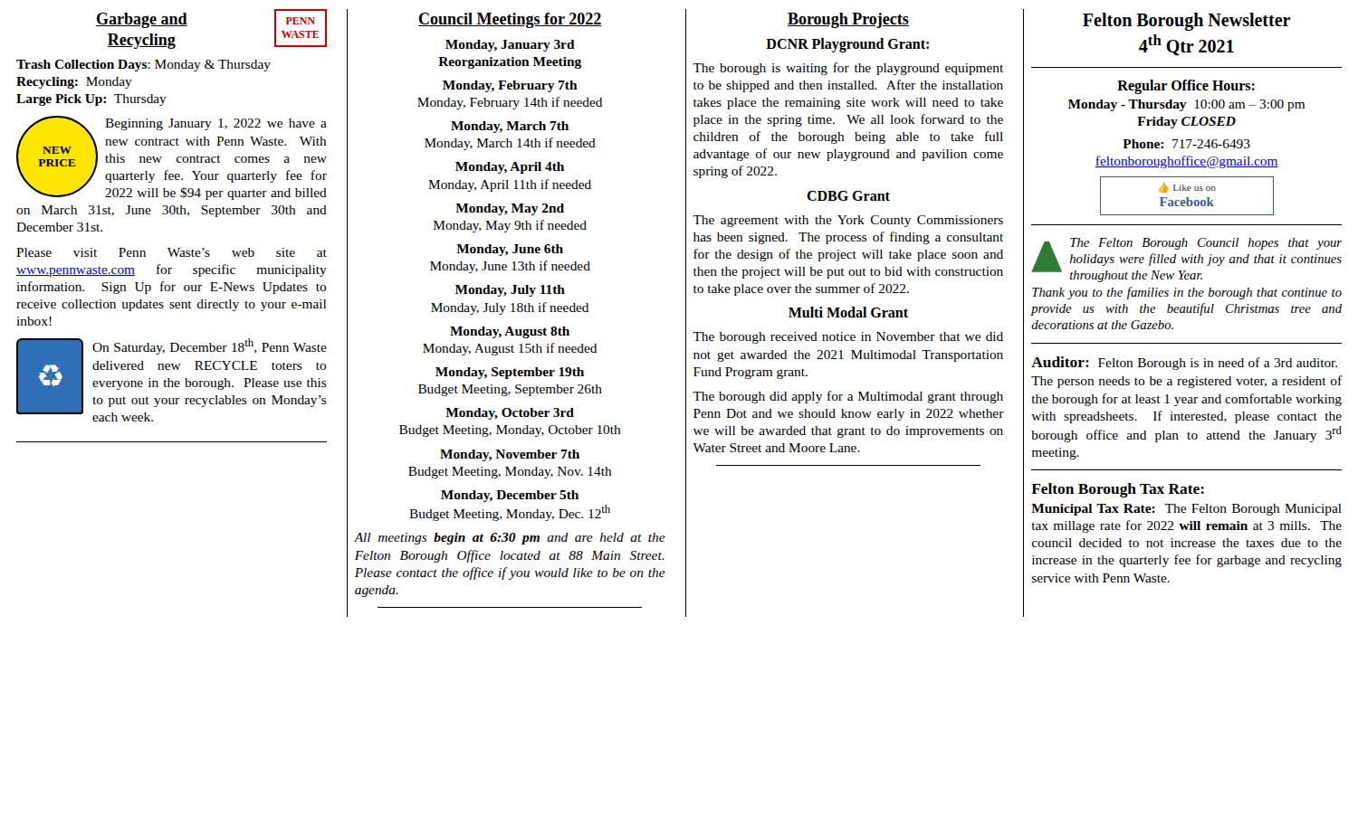PENN
WASTE
Garbage and
Recycling
Trash Collection Days: Monday & Thursday
Recycling: Monday
Large Pick Up: Thursday
NEW
PRICE
Beginning January 1, 2022 we have a new contract with Penn Waste. With this new contract comes a new quarterly fee. Your quarterly fee for 2022 will be $94 per quarter and billed on March 31st, June 30th, September 30th and December 31st.
Please visit Penn Waste’s web site at www.pennwaste.com for specific municipality information. Sign Up for our E-News Updates to receive collection updates sent directly to your e-mail inbox!
On Saturday, December 18th, Penn Waste delivered new RECYCLE toters to everyone in the borough. Please use this to put out your recyclables on Monday’s each week.
Council Meetings for 2022
Monday, January 3rd
Reorganization Meeting
Monday, February 7th
Monday, February 14th if needed
Monday, March 7th
Monday, March 14th if needed
Monday, April 4th
Monday, April 11th if needed
Monday, May 2nd
Monday, May 9th if needed
Monday, June 6th
Monday, June 13th if needed
Monday, July 11th
Monday, July 18th if needed
Monday, August 8th
Monday, August 15th if needed
Monday, September 19th
Budget Meeting, September 26th
Monday, October 3rd
Budget Meeting, Monday, October 10th
Monday, November 7th
Budget Meeting, Monday, Nov. 14th
Monday, December 5th
Budget Meeting, Monday, Dec. 12th
All meetings begin at 6:30 pm and are held at the Felton Borough Office located at 88 Main Street. Please contact the office if you would like to be on the agenda.
Borough Projects
DCNR Playground Grant:
The borough is waiting for the playground equipment to be shipped and then installed. After the installation takes place the remaining site work will need to take place in the spring time. We all look forward to the children of the borough being able to take full advantage of our new playground and pavilion come spring of 2022.
CDBG Grant
The agreement with the York County Commissioners has been signed. The process of finding a consultant for the design of the project will take place soon and then the project will be put out to bid with construction to take place over the summer of 2022.
Multi Modal Grant
The borough received notice in November that we did not get awarded the 2021 Multimodal Transportation Fund Program grant.
The borough did apply for a Multimodal grant through Penn Dot and we should know early in 2022 whether we will be awarded that grant to do improvements on Water Street and Moore Lane.
Felton Borough Newsletter
4th Qtr 2021
Regular Office Hours:
Monday - Thursday 10:00 am – 3:00 pm
Friday CLOSED
Phone: 717-246-6493
feltonboroughoffice@gmail.com
👍 Like us on Facebook
The Felton Borough Council hopes that your holidays were filled with joy and that it continues throughout the New Year.
Thank you to the families in the borough that continue to provide us with the beautiful Christmas tree and decorations at the Gazebo.
Auditor: Felton Borough is in need of a 3rd auditor. The person needs to be a registered voter, a resident of the borough for at least 1 year and comfortable working with spreadsheets. If interested, please contact the borough office and plan to attend the January 3rd meeting.
Felton Borough Tax Rate:
Municipal Tax Rate: The Felton Borough Municipal tax millage rate for 2022 will remain at 3 mills. The council decided to not increase the taxes due to the increase in the quarterly fee for garbage and recycling service with Penn Waste.